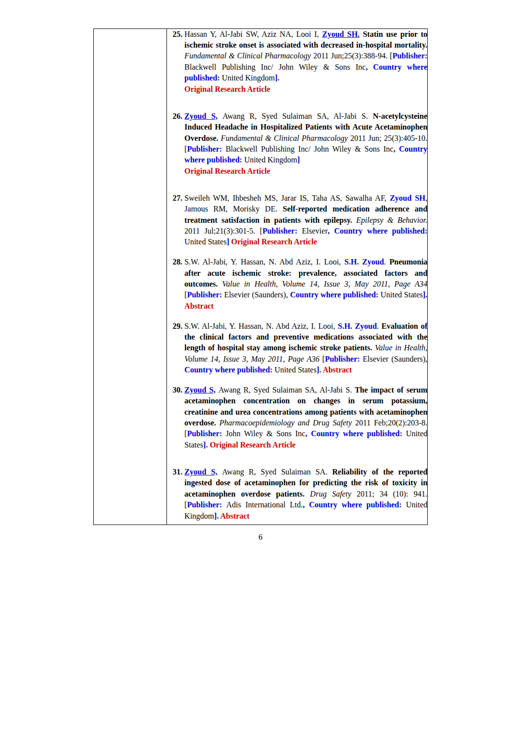| | Hassan Y, Al-Jabi SW, Aziz NA, Looi I, Zyoud SH. Statin use prior to ischemic stroke onset is associated with decreased in-hospital mortality. Fundamental & Clinical Pharmacology 2011 Jun;25(3):388-94. [ Publisher: Blackwell Publishing Inc/ John Wiley & Sons Inc , Country where published: United Kingdom ]. Original Research Article Zyoud S, Awang R, Syed Sulaiman SA, Al-Jabi S. N-acetylcysteine Induced Headache in Hospitalized Patients with Acute Acetaminophen Overdose. Fundamental & Clinical Pharmacology 2011 Jun; 25(3):405-10. [ Publisher: Blackwell Publishing Inc/ John Wiley & Sons Inc , Country where published: United Kingdom ] Original Research Article Sweileh WM, Ihbesheh MS, Jarar IS, Taha AS, Sawalha AF, Zyoud SH , Jamous RM, Morisky DE. Self-reported medication adherence and treatment satisfaction in patients with epilepsy. Epilepsy & Behavior. 2011 Jul;21(3):301-5. [ Publisher: Elsevier , Country where published: United States ] Original Research Article S.W. Al-Jabi, Y. Hassan, N. Abd Aziz, I. Looi, S.H. Zyoud . Pneumonia after acute ischemic stroke: prevalence, associated factors and outcomes. Value in Health, Volume 14, Issue 3, May 2011, Page A34 [ Publisher: Elsevier (Saunders), Country where published: United States ]. Abstract S.W. Al-Jabi, Y. Hassan, N. Abd Aziz, I. Looi, S.H. Zyoud . Evaluation of the clinical factors and preventive medications associated with the length of hospital stay among ischemic stroke patients. Value in Health, Volume 14, Issue 3, May 2011, Page A36 [ Publisher: Elsevier (Saunders), Country where published: United States ]. Abstract Zyoud S, Awang R, Syed Sulaiman SA, Al-Jabi S. The impact of serum acetaminophen concentration on changes in serum potassium, creatinine and urea concentrations among patients with acetaminophen overdose. Pharmacoepidemiology and Drug Safety 2011 Feb;20(2):203-8. [ Publisher: John Wiley & Sons Inc , Country where published: United States ]. Original Research Article Zyoud S, Awang R, Syed Sulaiman SA. Reliability of the reported ingested dose of acetaminophen for predicting the risk of toxicity in acetaminophen overdose patients. Drug Safety 2011; 34 (10): 941. [ Publisher: Adis International Ltd. , Country where published: United Kingdom ]. Abstract |
6